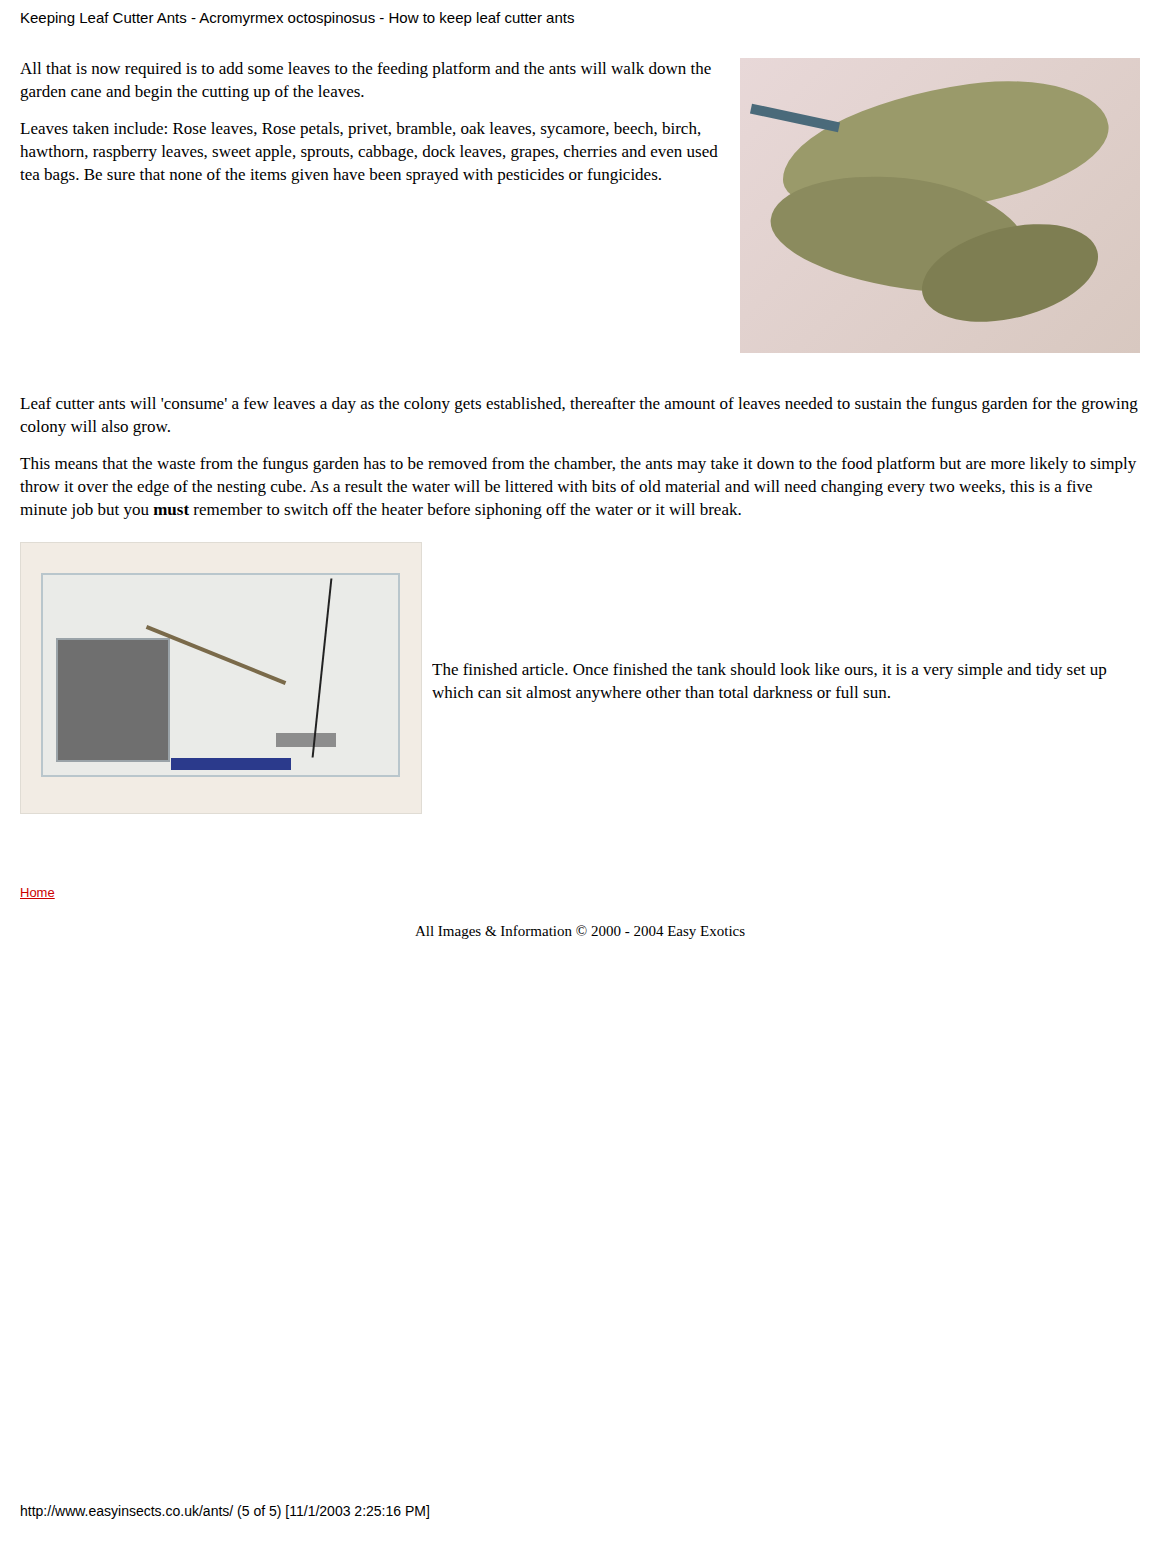Keeping Leaf Cutter Ants - Acromyrmex octospinosus - How to keep leaf cutter ants
All that is now required is to add some leaves to the feeding platform and the ants will walk down the garden cane and begin the cutting up of the leaves.
Leaves taken include: Rose leaves, Rose petals, privet, bramble, oak leaves, sycamore, beech, birch, hawthorn, raspberry leaves, sweet apple, sprouts, cabbage, dock leaves, grapes, cherries and even used tea bags. Be sure that none of the items given have been sprayed with pesticides or fungicides.
Leaf cutter ants will 'consume' a few leaves a day as the colony gets established, thereafter the amount of leaves needed to sustain the fungus garden for the growing colony will also grow.
This means that the waste from the fungus garden has to be removed from the chamber, the ants may take it down to the food platform but are more likely to simply throw it over the edge of the nesting cube. As a result the water will be littered with bits of old material and will need changing every two weeks, this is a five minute job but you must remember to switch off the heater before siphoning off the water or it will break.
The finished article. Once finished the tank should look like ours, it is a very simple and tidy set up which can sit almost anywhere other than total darkness or full sun.
Home
All Images & Information © 2000 - 2004 Easy Exotics
http://www.easyinsects.co.uk/ants/ (5 of 5) [11/1/2003 2:25:16 PM]